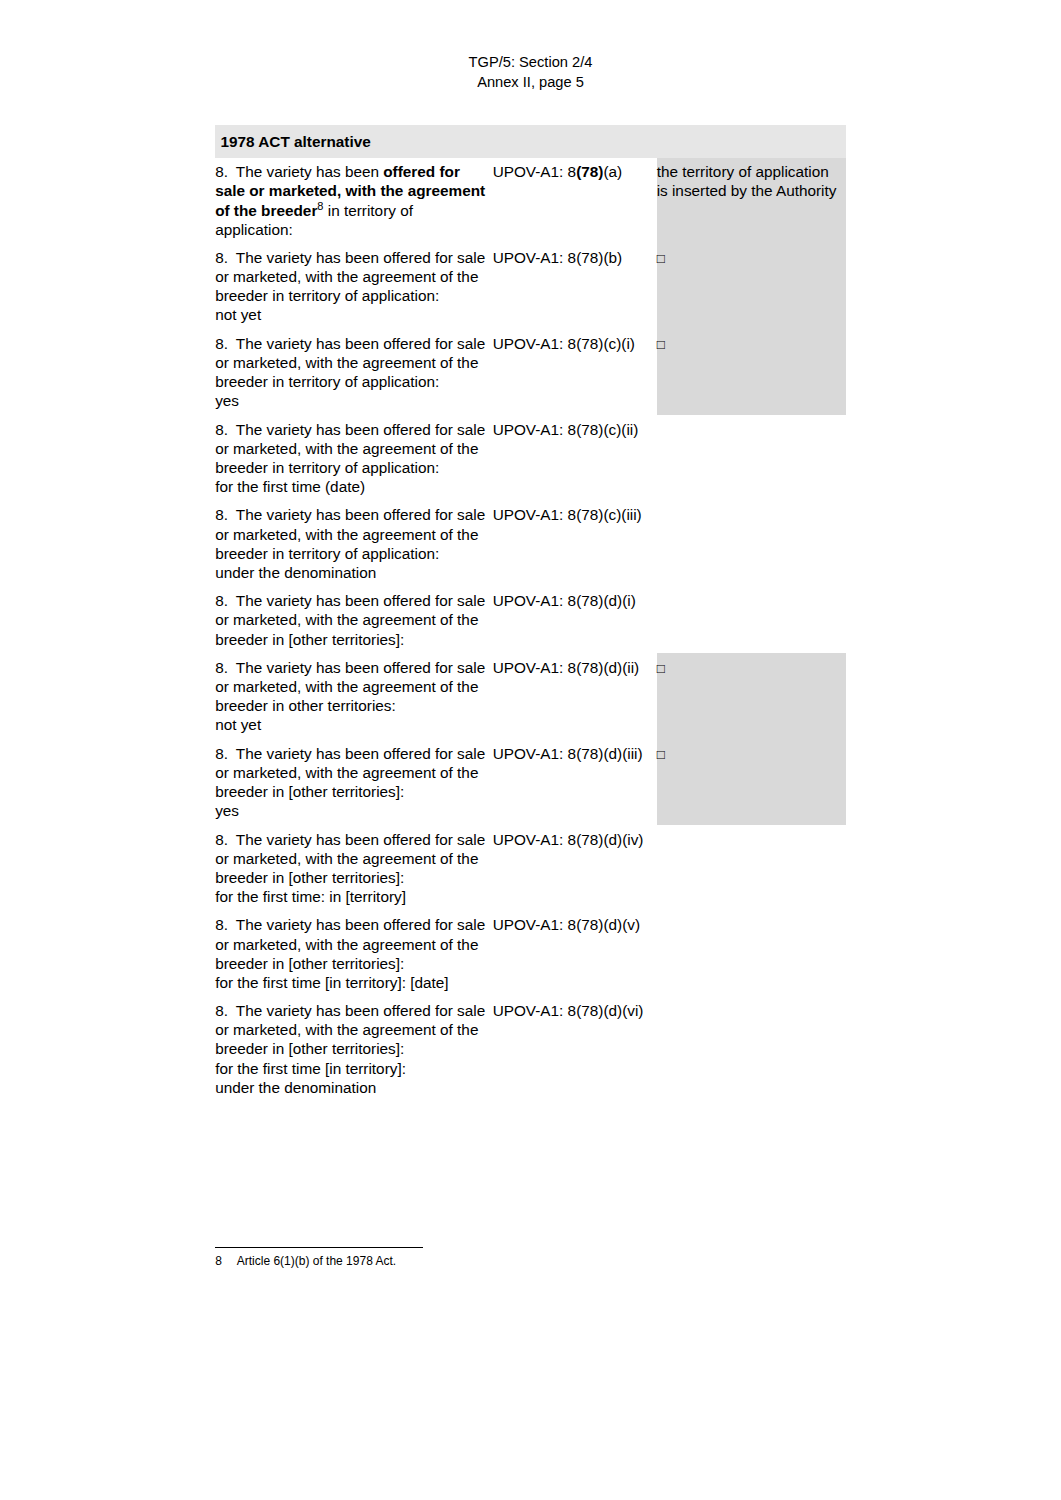TGP/5: Section 2/4
Annex II, page 5
| 1978 ACT alternative |
| 8. The variety has been offered for sale or marketed, with the agreement of the breeder 8 in territory of application: | UPOV-A1: 8 (78) (a) | the territory of application is inserted by the Authority |
| 8. The variety has been offered for sale or marketed, with the agreement of the breeder in territory of application: not yet | UPOV-A1: 8(78)(b) | □ |
| 8. The variety has been offered for sale or marketed, with the agreement of the breeder in territory of application: yes | UPOV-A1: 8(78)(c)(i) | □ |
| 8. The variety has been offered for sale or marketed, with the agreement of the breeder in territory of application: for the first time (date) | UPOV-A1: 8(78)(c)(ii) | |
| 8. The variety has been offered for sale or marketed, with the agreement of the breeder in territory of application: under the denomination | UPOV-A1: 8(78)(c)(iii) | |
| 8. The variety has been offered for sale or marketed, with the agreement of the breeder in [other territories]: | UPOV-A1: 8(78)(d)(i) | |
| 8. The variety has been offered for sale or marketed, with the agreement of the breeder in other territories: not yet | UPOV-A1: 8(78)(d)(ii) | □ |
| 8. The variety has been offered for sale or marketed, with the agreement of the breeder in [other territories]: yes | UPOV-A1: 8(78)(d)(iii) | □ |
| 8. The variety has been offered for sale or marketed, with the agreement of the breeder in [other territories]: for the first time: in [territory] | UPOV-A1: 8(78)(d)(iv) | |
| 8. The variety has been offered for sale or marketed, with the agreement of the breeder in [other territories]: for the first time [in territory]: [date] | UPOV-A1: 8(78)(d)(v) | |
| 8. The variety has been offered for sale or marketed, with the agreement of the breeder in [other territories]: for the first time [in territory]: under the denomination | UPOV-A1: 8(78)(d)(vi) | |
8 Article 6(1)(b) of the 1978 Act.